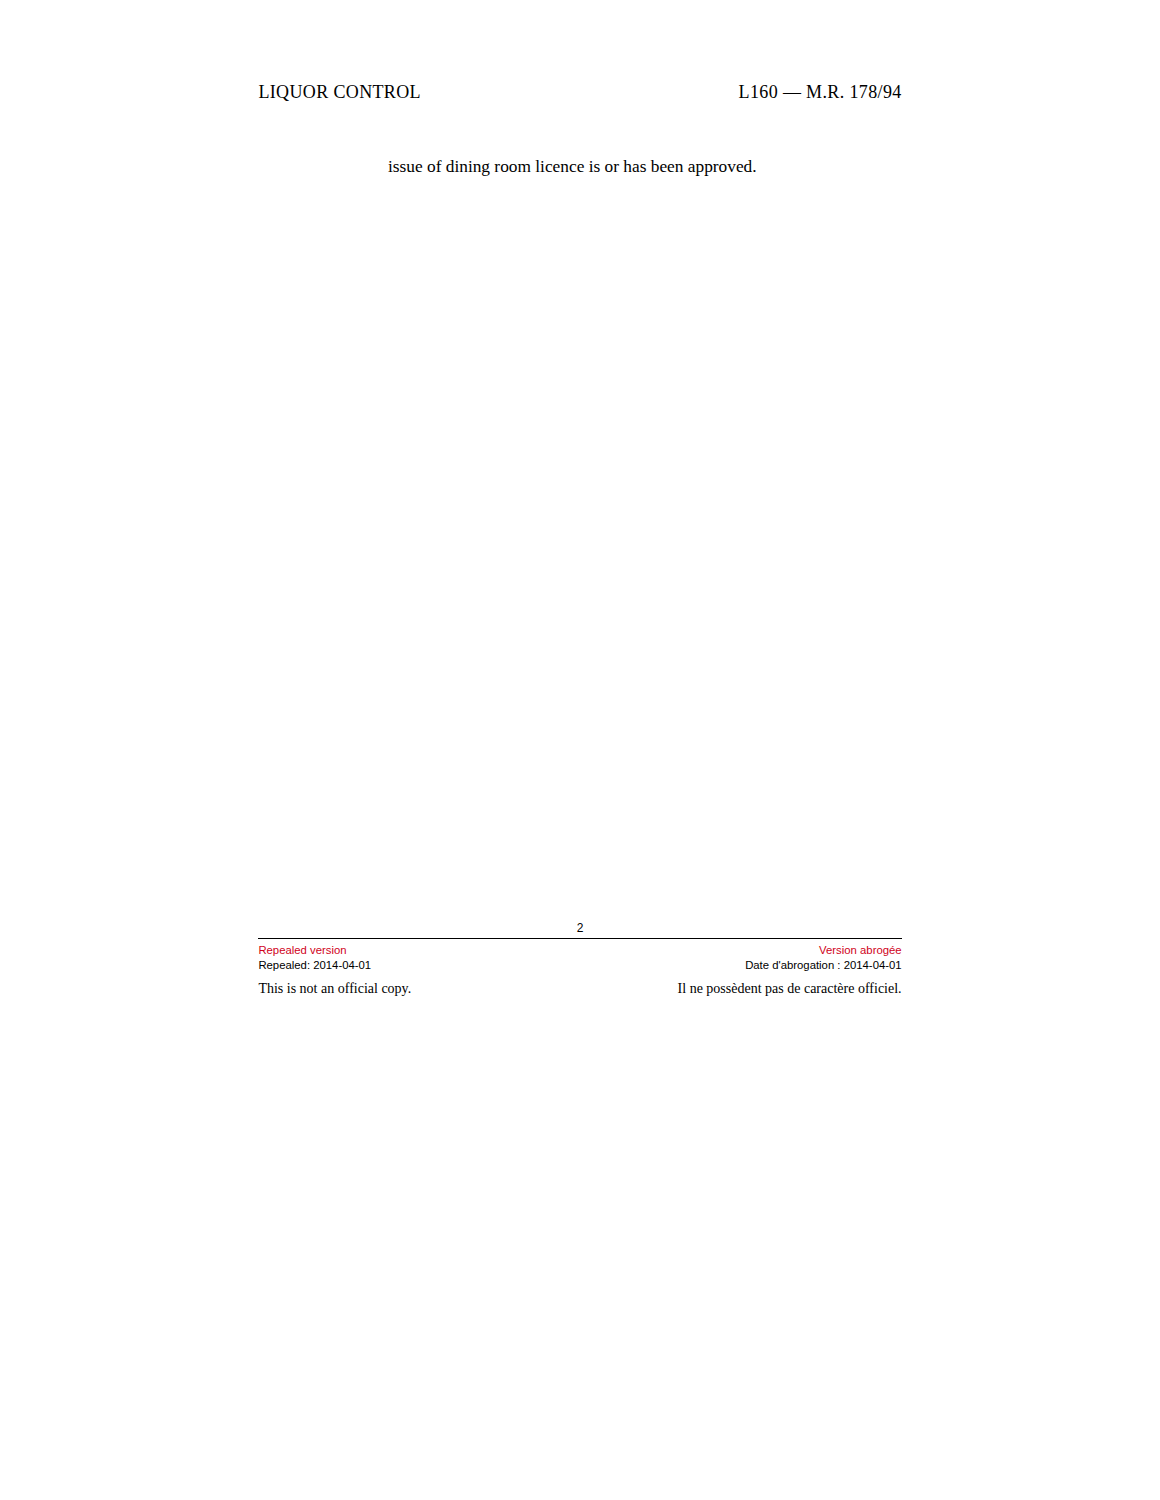Liquor Control
L160 — M.R. 178/94
issue of dining room licence is or has been approved.
2
Repealed version Repealed: 2014-04-01 This is not an official copy.
Version abrogée Date d'abrogation : 2014-04-01 Il ne possèdent pas de caractère officiel.